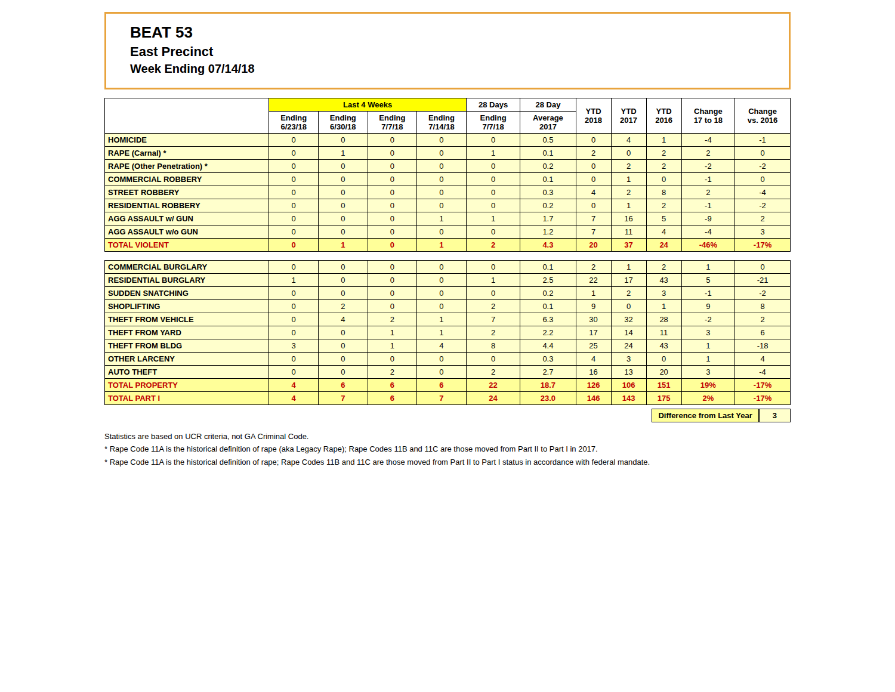BEAT 53
East Precinct
Week Ending 07/14/18
| | Last 4 Weeks | 28 Days | 28 Day | YTD 2018 | YTD 2017 | YTD 2016 | Change 17 to 18 | Change vs. 2016 |
| --- | --- | --- | --- | --- | --- | --- | --- | --- |
| Ending 6/23/18 | Ending 6/30/18 | Ending 7/7/18 | Ending 7/14/18 | Ending 7/7/18 | Average 2017 |
| HOMICIDE | 0 | 0 | 0 | 0 | 0 | 0.5 | 0 | 4 | 1 | -4 | -1 |
| RAPE (Carnal) * | 0 | 1 | 0 | 0 | 1 | 0.1 | 2 | 0 | 2 | 2 | 0 |
| RAPE (Other Penetration) * | 0 | 0 | 0 | 0 | 0 | 0.2 | 0 | 2 | 2 | -2 | -2 |
| COMMERCIAL ROBBERY | 0 | 0 | 0 | 0 | 0 | 0.1 | 0 | 1 | 0 | -1 | 0 |
| STREET ROBBERY | 0 | 0 | 0 | 0 | 0 | 0.3 | 4 | 2 | 8 | 2 | -4 |
| RESIDENTIAL ROBBERY | 0 | 0 | 0 | 0 | 0 | 0.2 | 0 | 1 | 2 | -1 | -2 |
| AGG ASSAULT w/ GUN | 0 | 0 | 0 | 1 | 1 | 1.7 | 7 | 16 | 5 | -9 | 2 |
| AGG ASSAULT w/o GUN | 0 | 0 | 0 | 0 | 0 | 1.2 | 7 | 11 | 4 | -4 | 3 |
| TOTAL VIOLENT | 0 | 1 | 0 | 1 | 2 | 4.3 | 20 | 37 | 24 | -46% | -17% |
| COMMERCIAL BURGLARY | 0 | 0 | 0 | 0 | 0 | 0.1 | 2 | 1 | 2 | 1 | 0 |
| RESIDENTIAL BURGLARY | 1 | 0 | 0 | 0 | 1 | 2.5 | 22 | 17 | 43 | 5 | -21 |
| SUDDEN SNATCHING | 0 | 0 | 0 | 0 | 0 | 0.2 | 1 | 2 | 3 | -1 | -2 |
| SHOPLIFTING | 0 | 2 | 0 | 0 | 2 | 0.1 | 9 | 0 | 1 | 9 | 8 |
| THEFT FROM VEHICLE | 0 | 4 | 2 | 1 | 7 | 6.3 | 30 | 32 | 28 | -2 | 2 |
| THEFT FROM YARD | 0 | 0 | 1 | 1 | 2 | 2.2 | 17 | 14 | 11 | 3 | 6 |
| THEFT FROM BLDG | 3 | 0 | 1 | 4 | 8 | 4.4 | 25 | 24 | 43 | 1 | -18 |
| OTHER LARCENY | 0 | 0 | 0 | 0 | 0 | 0.3 | 4 | 3 | 0 | 1 | 4 |
| AUTO THEFT | 0 | 0 | 2 | 0 | 2 | 2.7 | 16 | 13 | 20 | 3 | -4 |
| TOTAL PROPERTY | 4 | 6 | 6 | 6 | 22 | 18.7 | 126 | 106 | 151 | 19% | -17% |
| TOTAL PART I | 4 | 7 | 6 | 7 | 24 | 23.0 | 146 | 143 | 175 | 2% | -17% |
Difference from Last Year
3
Statistics are based on UCR criteria, not GA Criminal Code.
* Rape Code 11A is the historical definition of rape (aka Legacy Rape); Rape Codes 11B and 11C are those moved from Part II to Part I in 2017.
* Rape Code 11A is the historical definition of rape; Rape Codes 11B and 11C are those moved from Part II to Part I status in accordance with federal mandate.